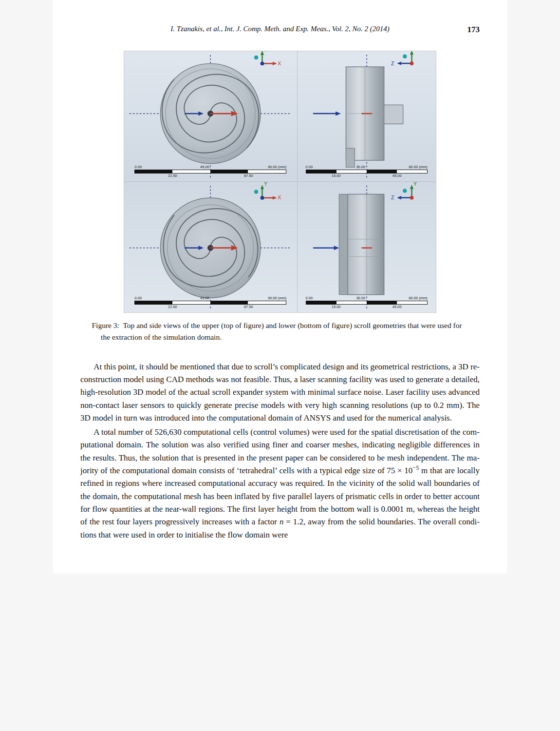I. Tzanakis, et al., Int. J. Comp. Meth. and Exp. Meas., Vol. 2, No. 2 (2014) 173
Y X
0.0045.0090.00 (mm)
22.5067.50
Y Z
0.0030.0060.00 (mm)
15.0045.00
Y X
0.0045.0090.00 (mm)
22.5067.50
Y Z
0.0030.0060.00 (mm)
15.0045.00
Figure 3: Top and side views of the upper (top of figure) and lower (bottom of figure) scroll geometries that were used for the extraction of the simulation domain.
At this point, it should be mentioned that due to scroll’s complicated design and its geometrical restrictions, a 3D reconstruction model using CAD methods was not feasible. Thus, a laser scanning facility was used to generate a detailed, high-resolution 3D model of the actual scroll expander system with minimal surface noise. Laser facility uses advanced non-contact laser sensors to quickly generate precise models with very high scanning resolutions (up to 0.2 mm). The 3D model in turn was introduced into the computational domain of ANSYS and used for the numerical analysis.
A total number of 526,630 computational cells (control volumes) were used for the spatial discretisation of the computational domain. The solution was also verified using finer and coarser meshes, indicating negligible differences in the results. Thus, the solution that is presented in the present paper can be considered to be mesh independent. The majority of the computational domain consists of ‘tetrahedral’ cells with a typical edge size of 75 × 10−5 m that are locally refined in regions where increased computational accuracy was required. In the vicinity of the solid wall boundaries of the domain, the computational mesh has been inflated by five parallel layers of prismatic cells in order to better account for flow quantities at the near-wall regions. The first layer height from the bottom wall is 0.0001 m, whereas the height of the rest four layers progressively increases with a factor n = 1.2, away from the solid boundaries. The overall conditions that were used in order to initialise the flow domain were